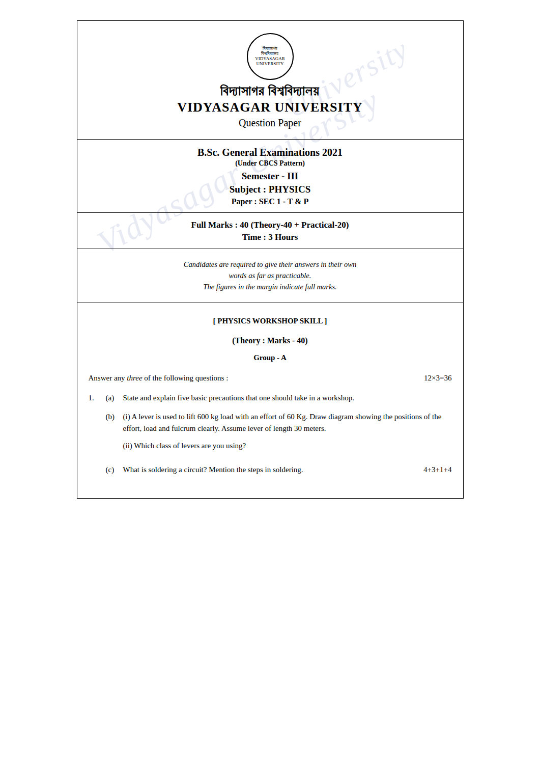Vidyasagar University
University
বিদ্যাসাগর
বিশ্ববিদ্যালয়
VIDYASAGAR
UNIVERSITY
বিদ্যাসাগর বিশ্ববিদ্যালয়
VIDYASAGAR UNIVERSITY
Question Paper
B.Sc. General Examinations 2021
(Under CBCS Pattern)
Semester - III
Subject : PHYSICS
Paper : SEC 1 - T & P
Full Marks : 40 (Theory-40 + Practical-20)
Time : 3 Hours
Candidates are required to give their answers in their own
words as far as practicable.
The figures in the margin indicate full marks.
[ PHYSICS WORKSHOP SKILL ]
(Theory : Marks - 40)
Group - A
Answer any three of the following questions :
12×3=36
1.
(a)
State and explain five basic precautions that one should take in a workshop.
(b)
(i) A lever is used to lift 600 kg load with an effort of 60 Kg. Draw diagram showing the positions of the effort, load and fulcrum clearly. Assume lever of length 30 meters.
(ii) Which class of levers are you using?
(c)
What is soldering a circuit? Mention the steps in soldering.
4+3+1+4